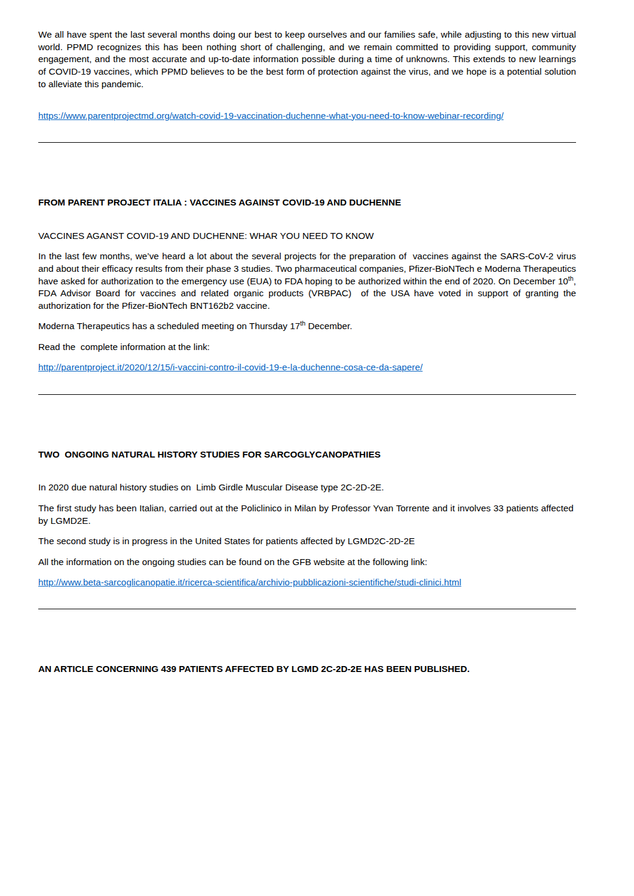We all have spent the last several months doing our best to keep ourselves and our families safe, while adjusting to this new virtual world. PPMD recognizes this has been nothing short of challenging, and we remain committed to providing support, community engagement, and the most accurate and up-to-date information possible during a time of unknowns. This extends to new learnings of COVID-19 vaccines, which PPMD believes to be the best form of protection against the virus, and we hope is a potential solution to alleviate this pandemic.
https://www.parentprojectmd.org/watch-covid-19-vaccination-duchenne-what-you-need-to-know-webinar-recording/
From Parent Project Italia : Vaccines against Covid-19 and Duchenne
VACCINES AGANST COVID-19 AND DUCHENNE: WHAR YOU NEED TO KNOW
In the last few months, we’ve heard a lot about the several projects for the preparation of vaccines against the SARS-CoV-2 virus and about their efficacy results from their phase 3 studies. Two pharmaceutical companies, Pfizer-BioNTech e Moderna Therapeutics have asked for authorization to the emergency use (EUA) to FDA hoping to be authorized within the end of 2020. On December 10th, FDA Advisor Board for vaccines and related organic products (VRBPAC) of the USA have voted in support of granting the authorization for the Pfizer-BioNTech BNT162b2 vaccine.
Moderna Therapeutics has a scheduled meeting on Thursday 17th December.
Read the complete information at the link:
http://parentproject.it/2020/12/15/i-vaccini-contro-il-covid-19-e-la-duchenne-cosa-ce-da-sapere/
Two ongoing natural history studies for sarcoglycanopathies
In 2020 due natural history studies on Limb Girdle Muscular Disease type 2C-2D-2E.
The first study has been Italian, carried out at the Policlinico in Milan by Professor Yvan Torrente and it involves 33 patients affected by LGMD2E.
The second study is in progress in the United States for patients affected by LGMD2C-2D-2E
All the information on the ongoing studies can be found on the GFB website at the following link:
http://www.beta-sarcoglicanopatie.it/ricerca-scientifica/archivio-pubblicazioni-scientifiche/studi-clinici.html
An article concerning 439 patients affected by LGMD 2C-2D-2E has been published.